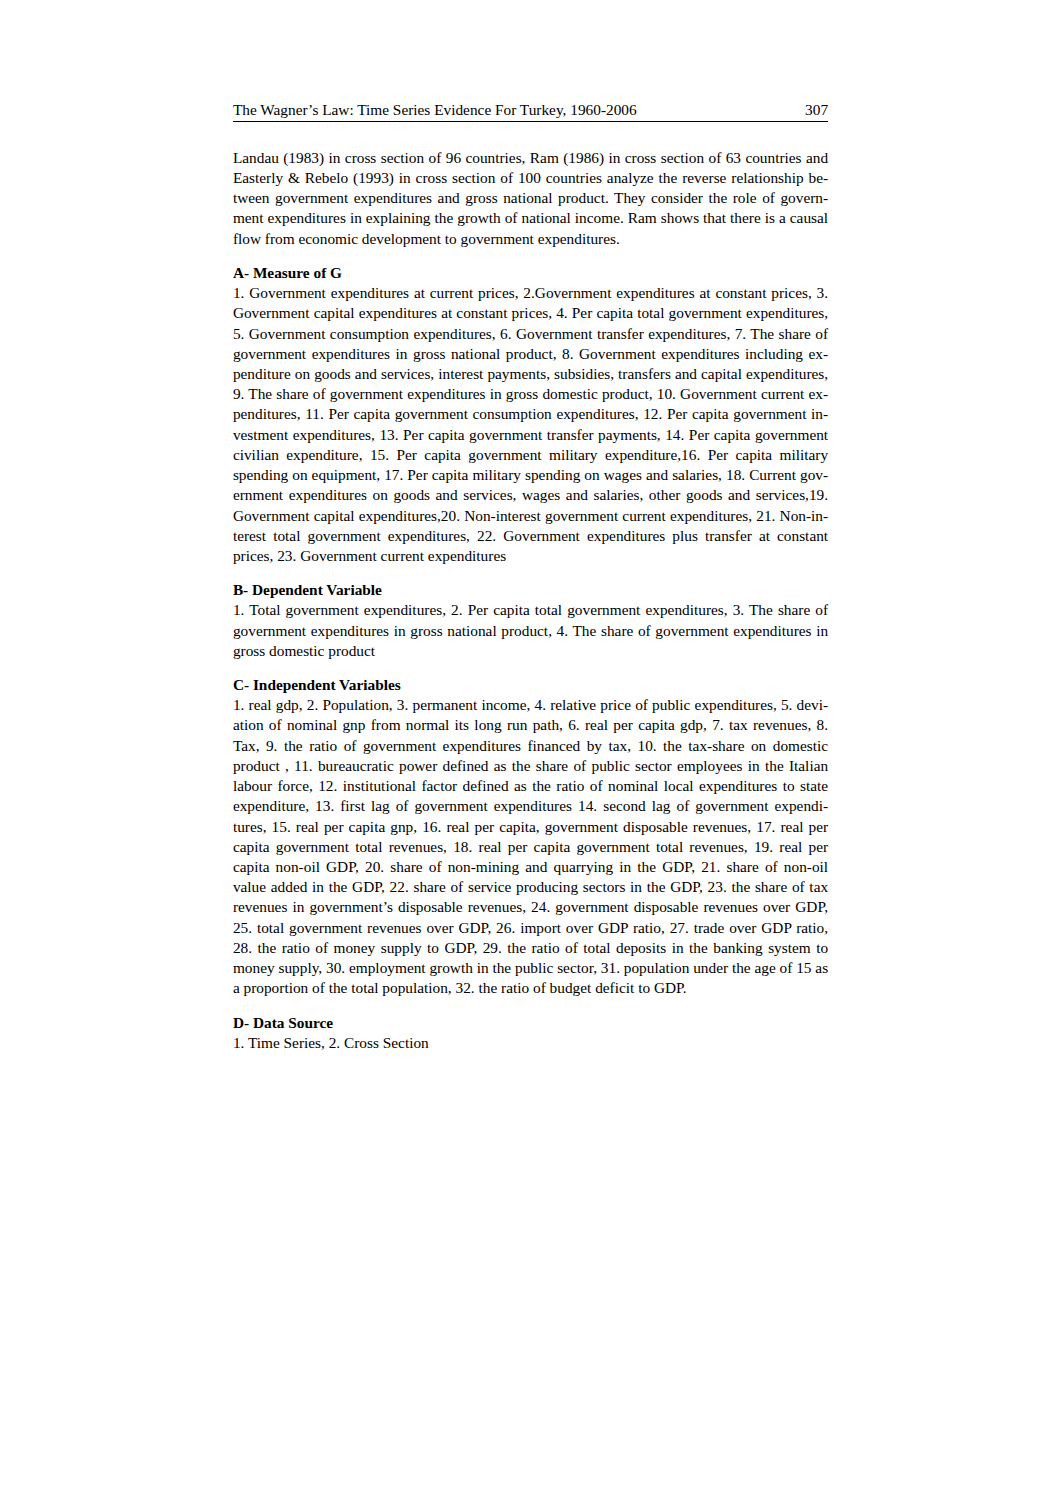The Wagner’s Law: Time Series Evidence For Turkey, 1960-2006 307
Landau (1983) in cross section of 96 countries, Ram (1986) in cross section of 63 countries and Easterly & Rebelo (1993) in cross section of 100 countries analyze the reverse relationship between government expenditures and gross national product. They consider the role of government expenditures in explaining the growth of national income. Ram shows that there is a causal flow from economic development to government expenditures.
A- Measure of G
1. Government expenditures at current prices, 2.Government expenditures at constant prices, 3. Government capital expenditures at constant prices, 4. Per capita total government expenditures, 5. Government consumption expenditures, 6. Government transfer expenditures, 7. The share of government expenditures in gross national product, 8. Government expenditures including expenditure on goods and services, interest payments, subsidies, transfers and capital expenditures, 9. The share of government expenditures in gross domestic product, 10. Government current expenditures, 11. Per capita government consumption expenditures, 12. Per capita government investment expenditures, 13. Per capita government transfer payments, 14. Per capita government civilian expenditure, 15. Per capita government military expenditure,16. Per capita military spending on equipment, 17. Per capita military spending on wages and salaries, 18. Current government expenditures on goods and services, wages and salaries, other goods and services,19. Government capital expenditures,20. Non-interest government current expenditures, 21. Non-interest total government expenditures, 22. Government expenditures plus transfer at constant prices, 23. Government current expenditures
B- Dependent Variable
1. Total government expenditures, 2. Per capita total government expenditures, 3. The share of government expenditures in gross national product, 4. The share of government expenditures in gross domestic product
C- Independent Variables
1. real gdp, 2. Population, 3. permanent income, 4. relative price of public expenditures, 5. deviation of nominal gnp from normal its long run path, 6. real per capita gdp, 7. tax revenues, 8. Tax, 9. the ratio of government expenditures financed by tax, 10. the tax-share on domestic product , 11. bureaucratic power defined as the share of public sector employees in the Italian labour force, 12. institutional factor defined as the ratio of nominal local expenditures to state expenditure, 13. first lag of government expenditures 14. second lag of government expenditures, 15. real per capita gnp, 16. real per capita, government disposable revenues, 17. real per capita government total revenues, 18. real per capita government total revenues, 19. real per capita non-oil GDP, 20. share of non-mining and quarrying in the GDP, 21. share of non-oil value added in the GDP, 22. share of service producing sectors in the GDP, 23. the share of tax revenues in government’s disposable revenues, 24. government disposable revenues over GDP, 25. total government revenues over GDP, 26. import over GDP ratio, 27. trade over GDP ratio, 28. the ratio of money supply to GDP, 29. the ratio of total deposits in the banking system to money supply, 30. employment growth in the public sector, 31. population under the age of 15 as a proportion of the total population, 32. the ratio of budget deficit to GDP.
D- Data Source
1. Time Series, 2. Cross Section